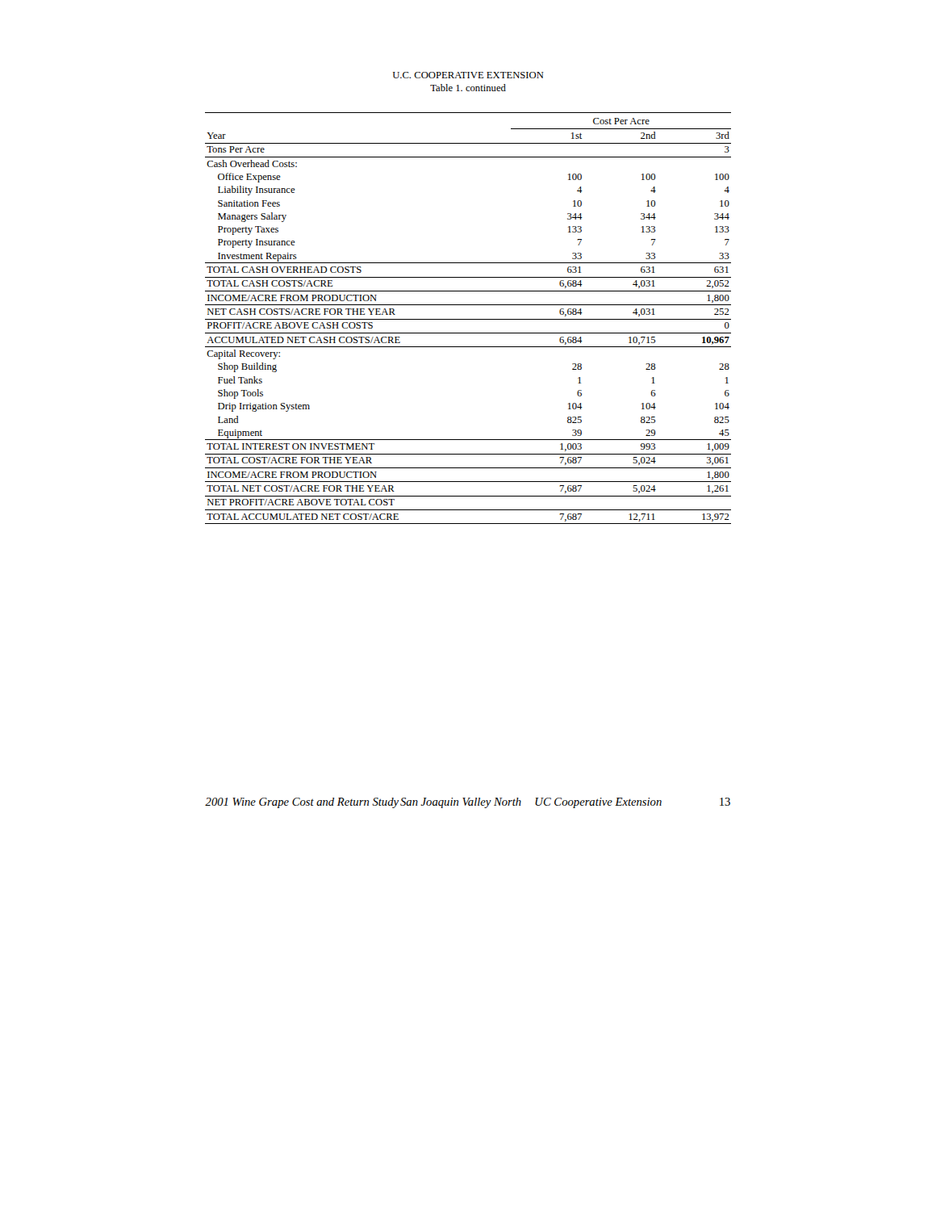U.C. COOPERATIVE EXTENSION
Table 1. continued
| | Cost Per Acre |
| Year | 1st | 2nd | 3rd |
| Tons Per Acre | | | 3 |
| Cash Overhead Costs: | | | |
| Office Expense | 100 | 100 | 100 |
| Liability Insurance | 4 | 4 | 4 |
| Sanitation Fees | 10 | 10 | 10 |
| Managers Salary | 344 | 344 | 344 |
| Property Taxes | 133 | 133 | 133 |
| Property Insurance | 7 | 7 | 7 |
| Investment Repairs | 33 | 33 | 33 |
| TOTAL CASH OVERHEAD COSTS | 631 | 631 | 631 |
| TOTAL CASH COSTS/ACRE | 6,684 | 4,031 | 2,052 |
| INCOME/ACRE FROM PRODUCTION | | | 1,800 |
| NET CASH COSTS/ACRE FOR THE YEAR | 6,684 | 4,031 | 252 |
| PROFIT/ACRE ABOVE CASH COSTS | | | 0 |
| ACCUMULATED NET CASH COSTS/ACRE | 6,684 | 10,715 | 10,967 |
| Capital Recovery: | | | |
| Shop Building | 28 | 28 | 28 |
| Fuel Tanks | 1 | 1 | 1 |
| Shop Tools | 6 | 6 | 6 |
| Drip Irrigation System | 104 | 104 | 104 |
| Land | 825 | 825 | 825 |
| Equipment | 39 | 29 | 45 |
| TOTAL INTEREST ON INVESTMENT | 1,003 | 993 | 1,009 |
| TOTAL COST/ACRE FOR THE YEAR | 7,687 | 5,024 | 3,061 |
| INCOME/ACRE FROM PRODUCTION | | | 1,800 |
| TOTAL NET COST/ACRE FOR THE YEAR | 7,687 | 5,024 | 1,261 |
| NET PROFIT/ACRE ABOVE TOTAL COST | | | |
| TOTAL ACCUMULATED NET COST/ACRE | 7,687 | 12,711 | 13,972 |
| 2001 Wine Grape Cost and Return Study | San Joaquin Valley North | UC Cooperative Extension | 13 |